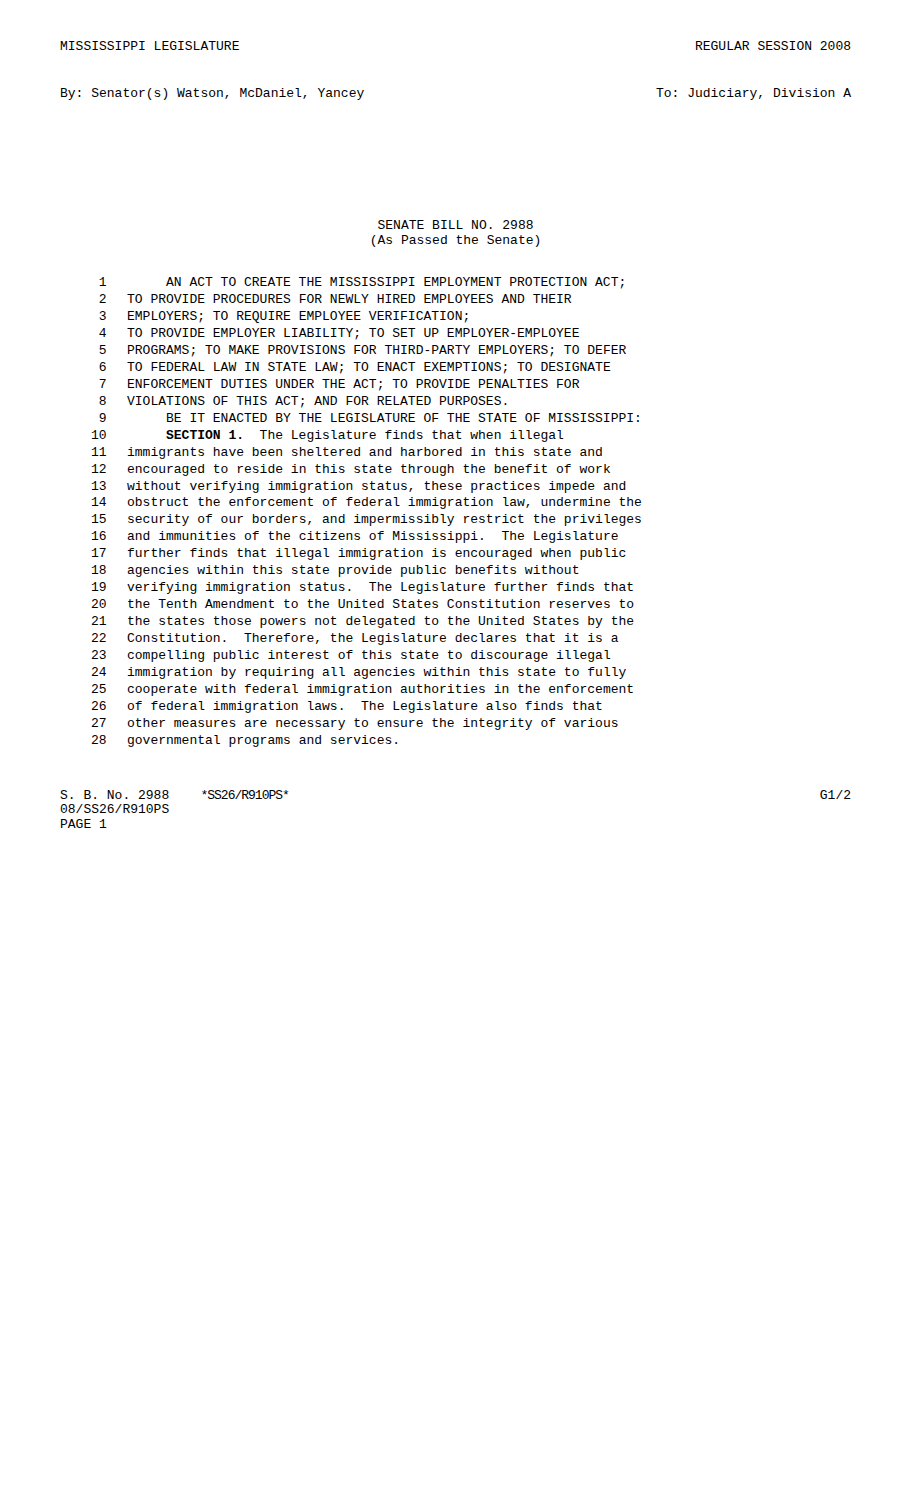MISSISSIPPI LEGISLATURE
REGULAR SESSION 2008
By: Senator(s) Watson, McDaniel, Yancey
To: Judiciary, Division A
SENATE BILL NO. 2988
(As Passed the Senate)
| 1 | AN ACT TO CREATE THE MISSISSIPPI EMPLOYMENT PROTECTION ACT; |
| 2 | TO PROVIDE PROCEDURES FOR NEWLY HIRED EMPLOYEES AND THEIR |
| 3 | EMPLOYERS; TO REQUIRE EMPLOYEE VERIFICATION; |
| 4 | TO PROVIDE EMPLOYER LIABILITY; TO SET UP EMPLOYER-EMPLOYEE |
| 5 | PROGRAMS; TO MAKE PROVISIONS FOR THIRD-PARTY EMPLOYERS; TO DEFER |
| 6 | TO FEDERAL LAW IN STATE LAW; TO ENACT EXEMPTIONS; TO DESIGNATE |
| 7 | ENFORCEMENT DUTIES UNDER THE ACT; TO PROVIDE PENALTIES FOR |
| 8 | VIOLATIONS OF THIS ACT; AND FOR RELATED PURPOSES. |
| 9 | BE IT ENACTED BY THE LEGISLATURE OF THE STATE OF MISSISSIPPI: |
| 10 | SECTION 1. The Legislature finds that when illegal |
| 11 | immigrants have been sheltered and harbored in this state and |
| 12 | encouraged to reside in this state through the benefit of work |
| 13 | without verifying immigration status, these practices impede and |
| 14 | obstruct the enforcement of federal immigration law, undermine the |
| 15 | security of our borders, and impermissibly restrict the privileges |
| 16 | and immunities of the citizens of Mississippi. The Legislature |
| 17 | further finds that illegal immigration is encouraged when public |
| 18 | agencies within this state provide public benefits without |
| 19 | verifying immigration status. The Legislature further finds that |
| 20 | the Tenth Amendment to the United States Constitution reserves to |
| 21 | the states those powers not delegated to the United States by the |
| 22 | Constitution. Therefore, the Legislature declares that it is a |
| 23 | compelling public interest of this state to discourage illegal |
| 24 | immigration by requiring all agencies within this state to fully |
| 25 | cooperate with federal immigration authorities in the enforcement |
| 26 | of federal immigration laws. The Legislature also finds that |
| 27 | other measures are necessary to ensure the integrity of various |
| 28 | governmental programs and services. |
S. B. No. 2988 *SS26/R910PS* 08/SS26/R910PS PAGE 1
G1/2